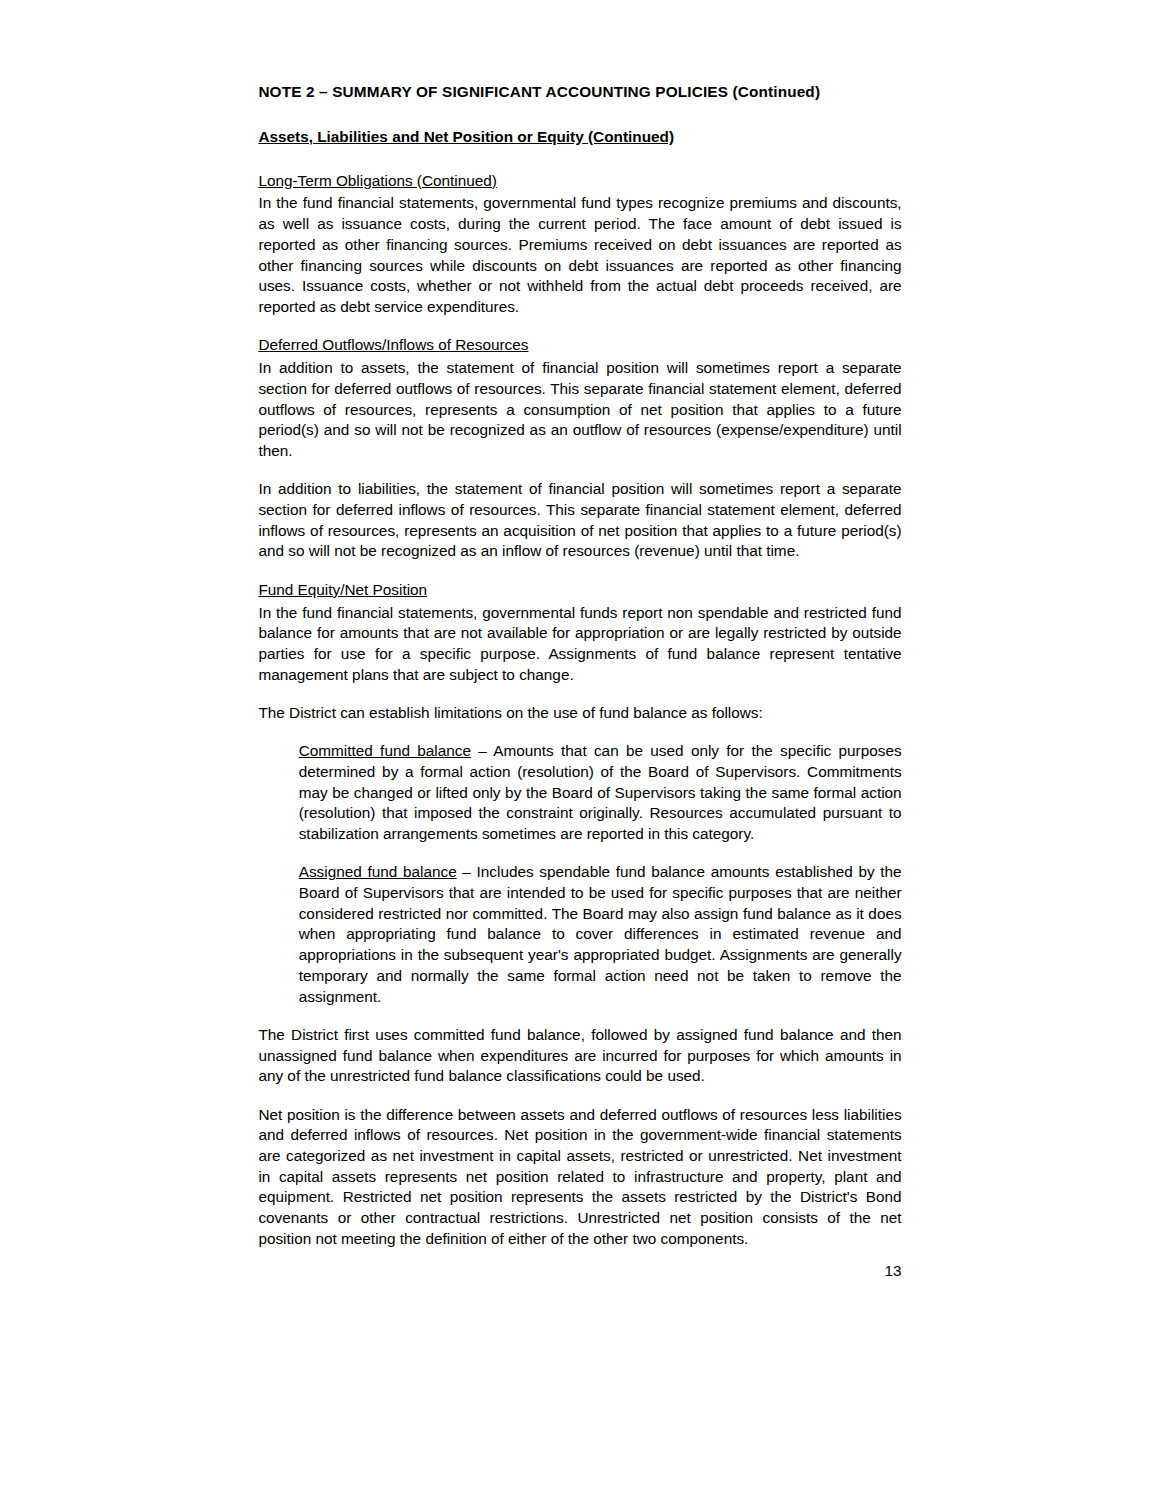NOTE 2 – SUMMARY OF SIGNIFICANT ACCOUNTING POLICIES (Continued)
Assets, Liabilities and Net Position or Equity (Continued)
Long-Term Obligations (Continued)
In the fund financial statements, governmental fund types recognize premiums and discounts, as well as issuance costs, during the current period. The face amount of debt issued is reported as other financing sources. Premiums received on debt issuances are reported as other financing sources while discounts on debt issuances are reported as other financing uses. Issuance costs, whether or not withheld from the actual debt proceeds received, are reported as debt service expenditures.
Deferred Outflows/Inflows of Resources
In addition to assets, the statement of financial position will sometimes report a separate section for deferred outflows of resources. This separate financial statement element, deferred outflows of resources, represents a consumption of net position that applies to a future period(s) and so will not be recognized as an outflow of resources (expense/expenditure) until then.
In addition to liabilities, the statement of financial position will sometimes report a separate section for deferred inflows of resources. This separate financial statement element, deferred inflows of resources, represents an acquisition of net position that applies to a future period(s) and so will not be recognized as an inflow of resources (revenue) until that time.
Fund Equity/Net Position
In the fund financial statements, governmental funds report non spendable and restricted fund balance for amounts that are not available for appropriation or are legally restricted by outside parties for use for a specific purpose. Assignments of fund balance represent tentative management plans that are subject to change.
The District can establish limitations on the use of fund balance as follows:
Committed fund balance – Amounts that can be used only for the specific purposes determined by a formal action (resolution) of the Board of Supervisors. Commitments may be changed or lifted only by the Board of Supervisors taking the same formal action (resolution) that imposed the constraint originally. Resources accumulated pursuant to stabilization arrangements sometimes are reported in this category.
Assigned fund balance – Includes spendable fund balance amounts established by the Board of Supervisors that are intended to be used for specific purposes that are neither considered restricted nor committed. The Board may also assign fund balance as it does when appropriating fund balance to cover differences in estimated revenue and appropriations in the subsequent year's appropriated budget. Assignments are generally temporary and normally the same formal action need not be taken to remove the assignment.
The District first uses committed fund balance, followed by assigned fund balance and then unassigned fund balance when expenditures are incurred for purposes for which amounts in any of the unrestricted fund balance classifications could be used.
Net position is the difference between assets and deferred outflows of resources less liabilities and deferred inflows of resources. Net position in the government-wide financial statements are categorized as net investment in capital assets, restricted or unrestricted. Net investment in capital assets represents net position related to infrastructure and property, plant and equipment. Restricted net position represents the assets restricted by the District's Bond covenants or other contractual restrictions. Unrestricted net position consists of the net position not meeting the definition of either of the other two components.
13